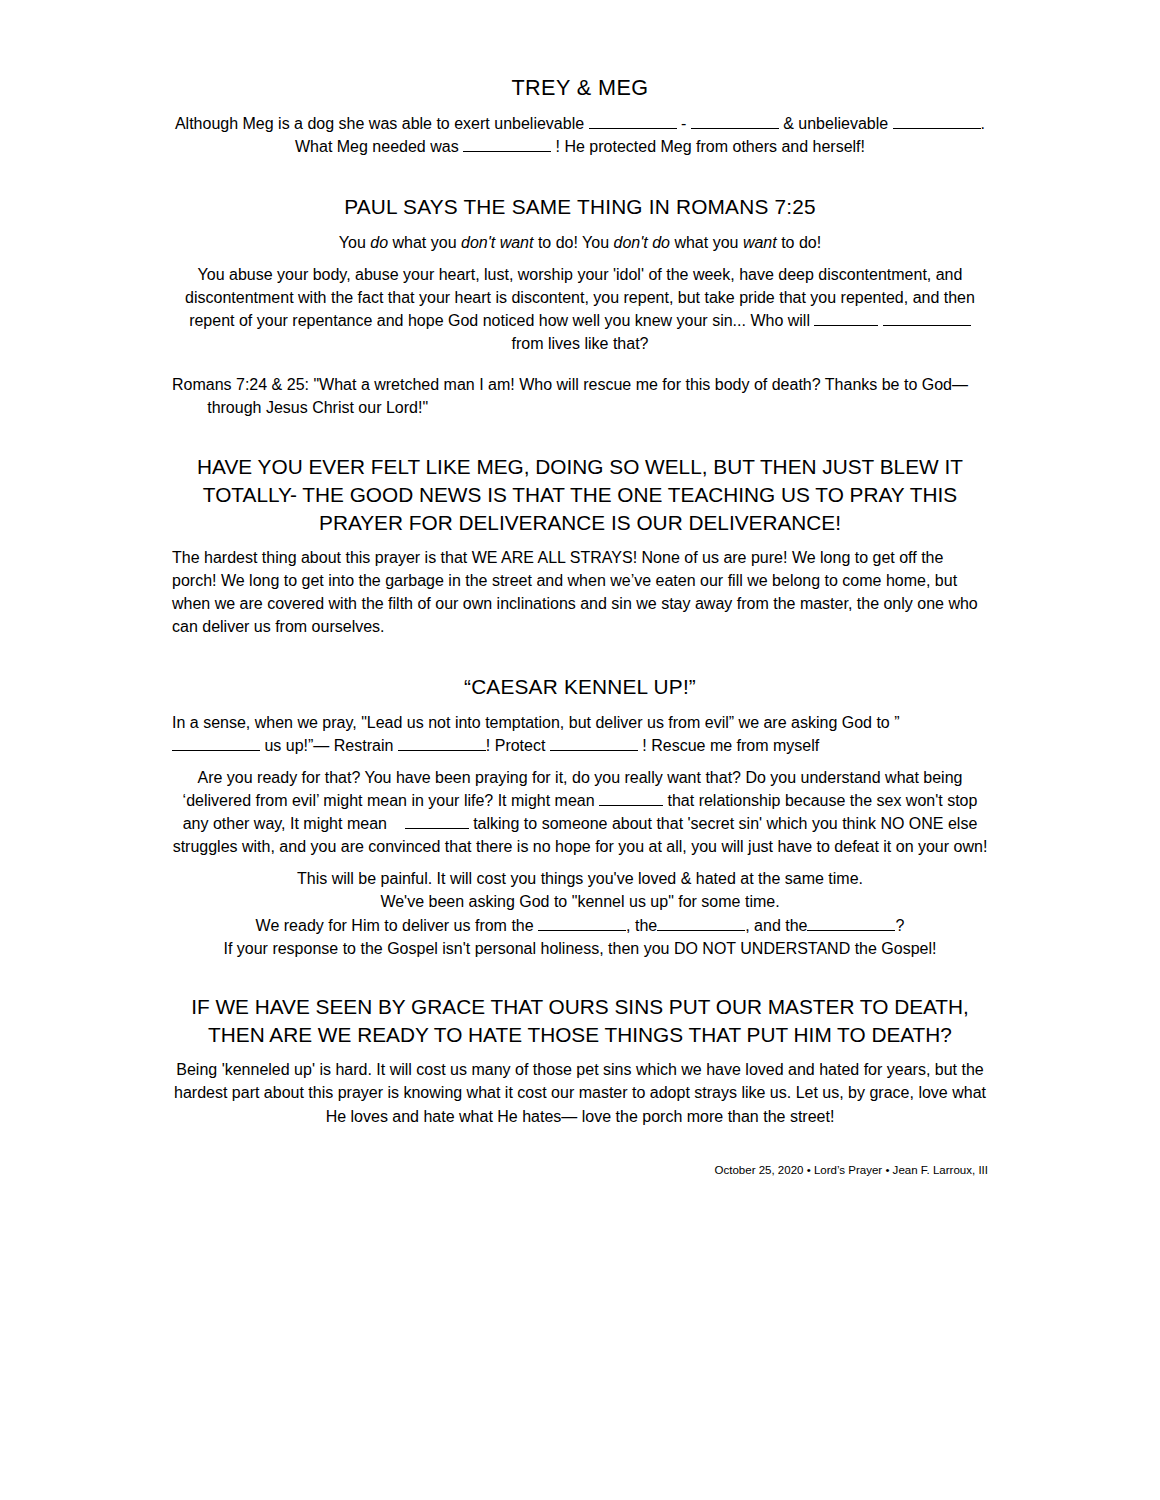TREY & MEG
Although Meg is a dog she was able to exert unbelievable - & unbelievable . What Meg needed was ! He protected Meg from others and herself!
PAUL SAYS THE SAME THING IN ROMANS 7:25
You do what you don't want to do! You don't do what you want to do!
You abuse your body, abuse your heart, lust, worship your 'idol' of the week, have deep discontentment, and discontentment with the fact that your heart is discontent, you repent, but take pride that you repented, and then repent of your repentance and hope God noticed how well you knew your sin... Who will from lives like that?
Romans 7:24 & 25: "What a wretched man I am! Who will rescue me for this body of death? Thanks be to God— through Jesus Christ our Lord!"
HAVE YOU EVER FELT LIKE MEG, DOING SO WELL, BUT THEN JUST BLEW IT TOTALLY- THE GOOD NEWS IS THAT THE ONE TEACHING US TO PRAY THIS PRAYER FOR DELIVERANCE IS OUR DELIVERANCE!
The hardest thing about this prayer is that WE ARE ALL STRAYS! None of us are pure! We long to get off the porch! We long to get into the garbage in the street and when we’ve eaten our fill we belong to come home, but when we are covered with the filth of our own inclinations and sin we stay away from the master, the only one who can deliver us from ourselves.
“CAESAR KENNEL UP!”
In a sense, when we pray, "Lead us not into temptation, but deliver us from evil” we are asking God to ” us up!”— Restrain ! Protect ! Rescue me from myself
Are you ready for that? You have been praying for it, do you really want that? Do you understand what being ‘delivered from evil’ might mean in your life? It might mean that relationship because the sex won't stop any other way, It might mean talking to someone about that 'secret sin' which you think NO ONE else struggles with, and you are convinced that there is no hope for you at all, you will just have to defeat it on your own!
This will be painful. It will cost you things you've loved & hated at the same time.
We've been asking God to "kennel us up" for some time.
We ready for Him to deliver us from the , the , and the ?
If your response to the Gospel isn't personal holiness, then you DO NOT UNDERSTAND the Gospel!
IF WE HAVE SEEN BY GRACE THAT OURS SINS PUT OUR MASTER TO DEATH, THEN ARE WE READY TO HATE THOSE THINGS THAT PUT HIM TO DEATH?
Being 'kenneled up' is hard. It will cost us many of those pet sins which we have loved and hated for years, but the hardest part about this prayer is knowing what it cost our master to adopt strays like us. Let us, by grace, love what He loves and hate what He hates— love the porch more than the street!
October 25, 2020 • Lord’s Prayer • Jean F. Larroux, III